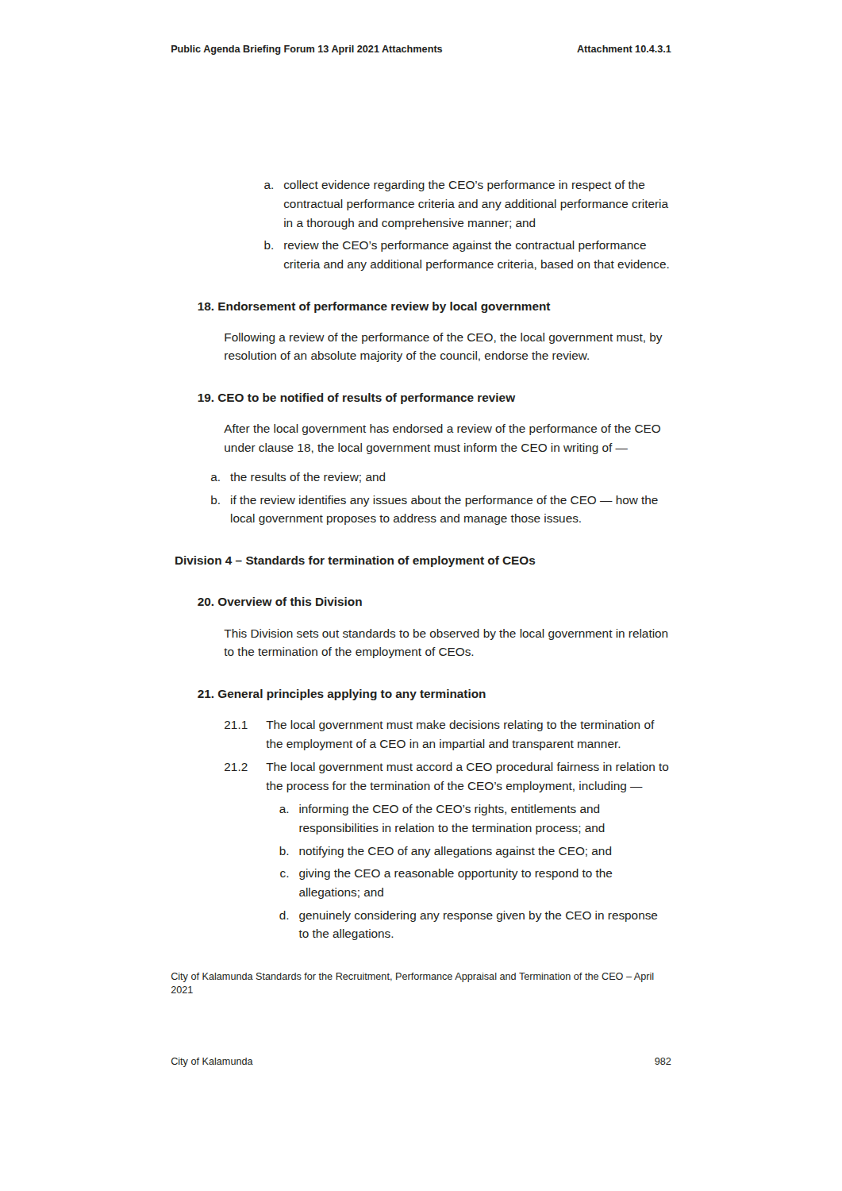Public Agenda Briefing Forum 13 April 2021 Attachments
Attachment 10.4.3.1
collect evidence regarding the CEO’s performance in respect of the contractual performance criteria and any additional performance criteria in a thorough and comprehensive manner; and
review the CEO’s performance against the contractual performance criteria and any additional performance criteria, based on that evidence.
18. Endorsement of performance review by local government
Following a review of the performance of the CEO, the local government must, by resolution of an absolute majority of the council, endorse the review.
19. CEO to be notified of results of performance review
After the local government has endorsed a review of the performance of the CEO under clause 18, the local government must inform the CEO in writing of —
the results of the review; and
if the review identifies any issues about the performance of the CEO — how the local government proposes to address and manage those issues.
Division 4 – Standards for termination of employment of CEOs
20. Overview of this Division
This Division sets out standards to be observed by the local government in relation to the termination of the employment of CEOs.
21. General principles applying to any termination
21.1
The local government must make decisions relating to the termination of the employment of a CEO in an impartial and transparent manner.
21.2
The local government must accord a CEO procedural fairness in relation to the process for the termination of the CEO’s employment, including —
informing the CEO of the CEO’s rights, entitlements and responsibilities in relation to the termination process; and
notifying the CEO of any allegations against the CEO; and
giving the CEO a reasonable opportunity to respond to the allegations; and
genuinely considering any response given by the CEO in response to the allegations.
City of Kalamunda Standards for the Recruitment, Performance Appraisal and Termination of the CEO – April 2021
City of Kalamunda
982